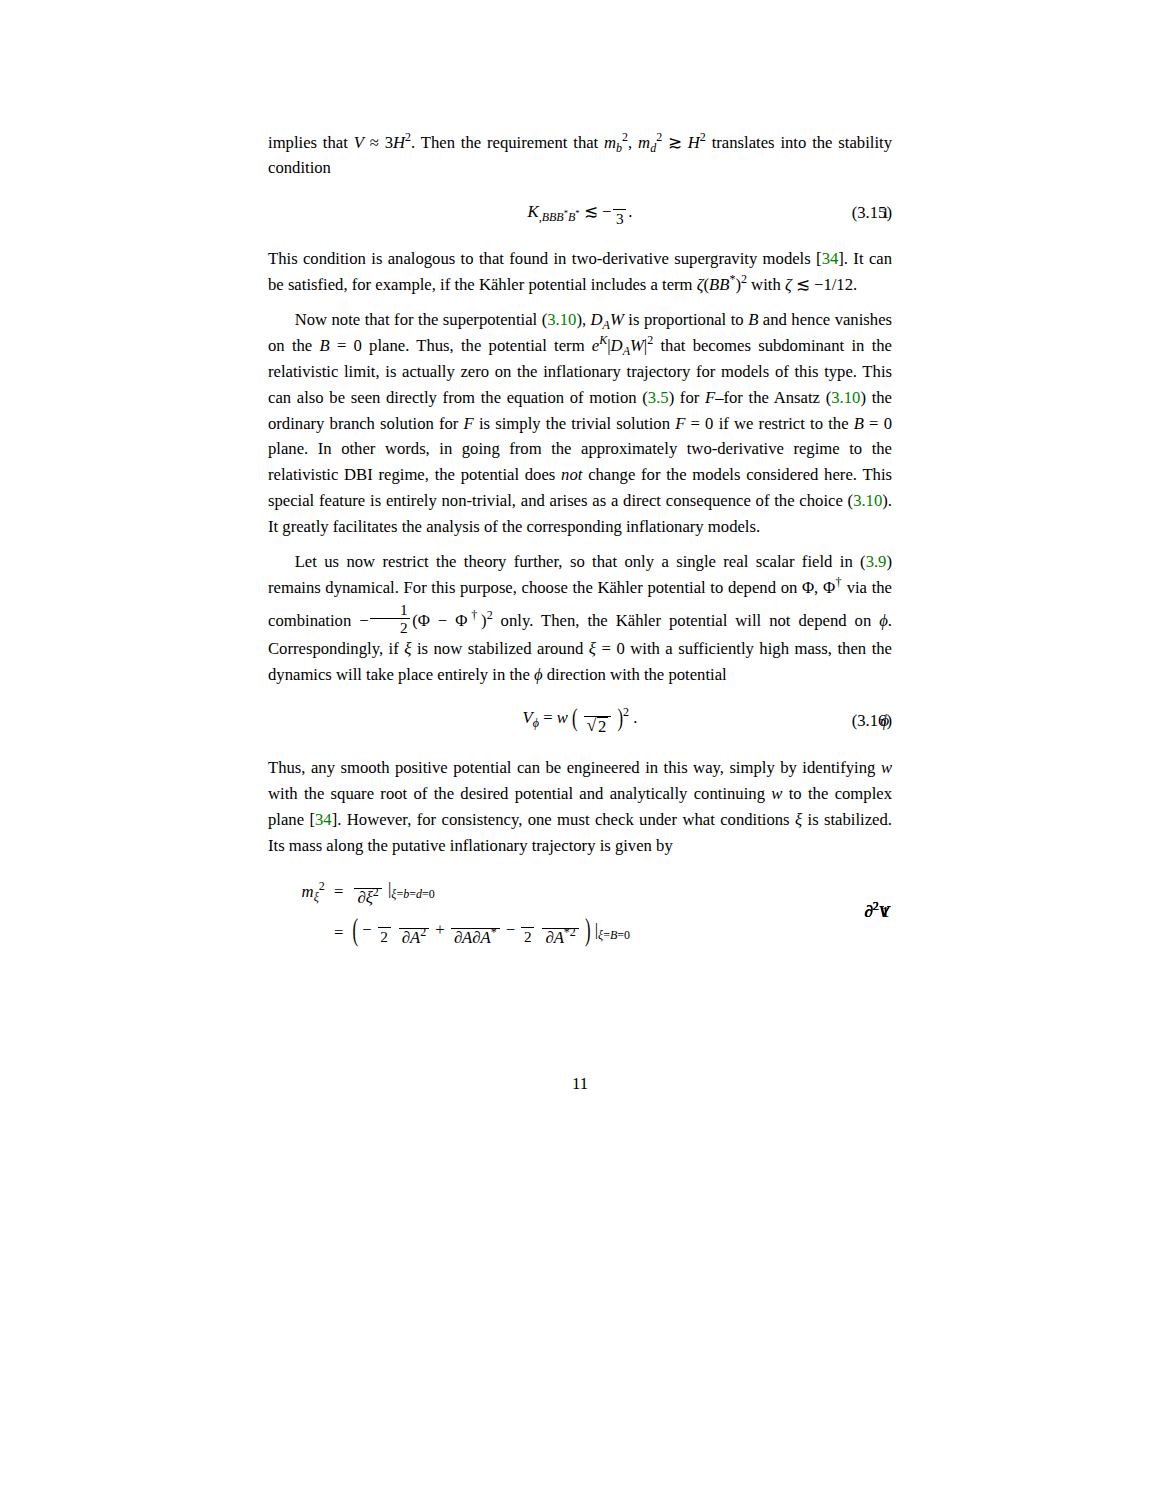implies that V ≈ 3H2. Then the requirement that mb2, md2 ≳ H2 translates into the stability condition
K,BBB*B* ≲ −13. (3.15)
This condition is analogous to that found in two-derivative supergravity models [34]. It can be satisfied, for example, if the Kähler potential includes a term ζ(BB*)2 with ζ ≲ −1/12.
Now note that for the superpotential (3.10), DAW is proportional to B and hence vanishes on the B = 0 plane. Thus, the potential term eK|DAW|2 that becomes subdominant in the relativistic limit, is actually zero on the inflationary trajectory for models of this type. This can also be seen directly from the equation of motion (3.5) for F–for the Ansatz (3.10) the ordinary branch solution for F is simply the trivial solution F = 0 if we restrict to the B = 0 plane. In other words, in going from the approximately two-derivative regime to the relativistic DBI regime, the potential does not change for the models considered here. This special feature is entirely non-trivial, and arises as a direct consequence of the choice (3.10). It greatly facilitates the analysis of the corresponding inflationary models.
Let us now restrict the theory further, so that only a single real scalar field in (3.9) remains dynamical. For this purpose, choose the Kähler potential to depend on Φ, Φ† via the combination −12(Φ − Φ†)2 only. Then, the Kähler potential will not depend on ϕ. Correspondingly, if ξ is now stabilized around ξ = 0 with a sufficiently high mass, then the dynamics will take place entirely in the ϕ direction with the potential
Vϕ = w ( ϕ 2 )2 . (3.16)
Thus, any smooth positive potential can be engineered in this way, simply by identifying w with the square root of the desired potential and analytically continuing w to the complex plane [34]. However, for consistency, one must check under what conditions ξ is stabilized. Its mass along the putative inflationary trajectory is given by
mξ2 = ∂2V∂ξ2 |ξ=b=d=0
= ( − 12 ∂2V∂A2 + ∂2V∂A∂A* − 12 ∂2V∂A*2 ) |ξ=B=0
11